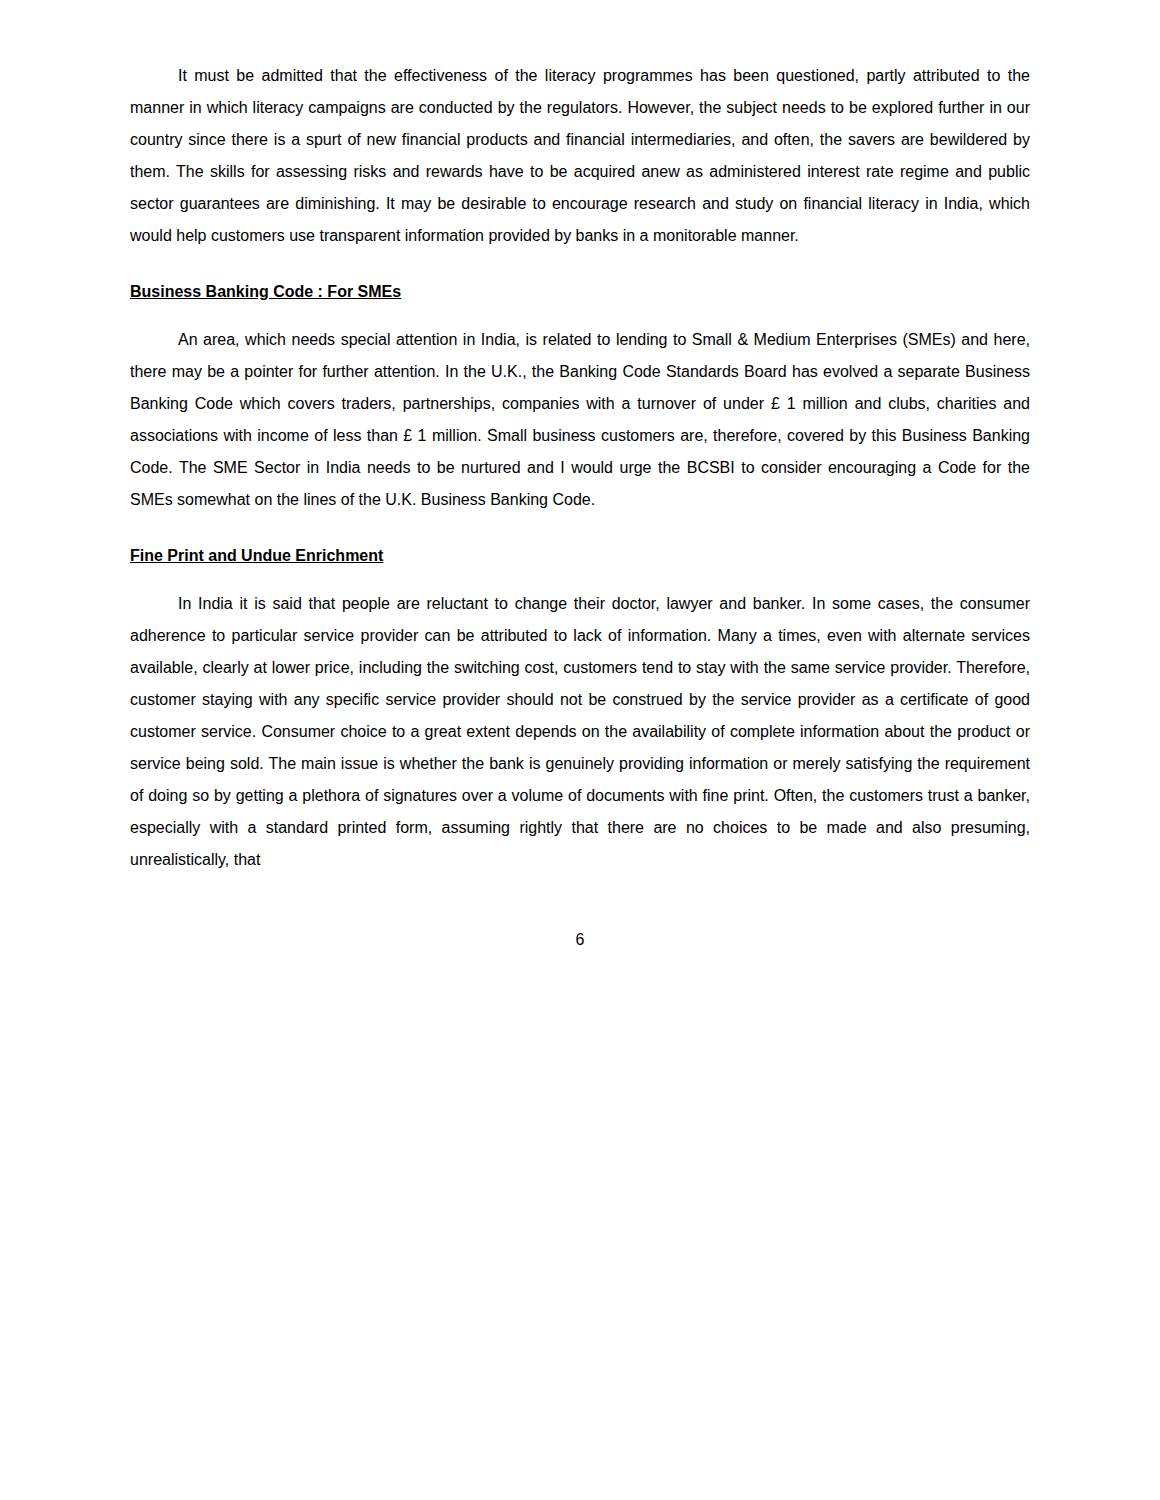It must be admitted that the effectiveness of the literacy programmes has been questioned, partly attributed to the manner in which literacy campaigns are conducted by the regulators. However, the subject needs to be explored further in our country since there is a spurt of new financial products and financial intermediaries, and often, the savers are bewildered by them. The skills for assessing risks and rewards have to be acquired anew as administered interest rate regime and public sector guarantees are diminishing. It may be desirable to encourage research and study on financial literacy in India, which would help customers use transparent information provided by banks in a monitorable manner.
Business Banking Code : For SMEs
An area, which needs special attention in India, is related to lending to Small & Medium Enterprises (SMEs) and here, there may be a pointer for further attention. In the U.K., the Banking Code Standards Board has evolved a separate Business Banking Code which covers traders, partnerships, companies with a turnover of under £ 1 million and clubs, charities and associations with income of less than £ 1 million. Small business customers are, therefore, covered by this Business Banking Code. The SME Sector in India needs to be nurtured and I would urge the BCSBI to consider encouraging a Code for the SMEs somewhat on the lines of the U.K. Business Banking Code.
Fine Print and Undue Enrichment
In India it is said that people are reluctant to change their doctor, lawyer and banker. In some cases, the consumer adherence to particular service provider can be attributed to lack of information. Many a times, even with alternate services available, clearly at lower price, including the switching cost, customers tend to stay with the same service provider. Therefore, customer staying with any specific service provider should not be construed by the service provider as a certificate of good customer service. Consumer choice to a great extent depends on the availability of complete information about the product or service being sold. The main issue is whether the bank is genuinely providing information or merely satisfying the requirement of doing so by getting a plethora of signatures over a volume of documents with fine print. Often, the customers trust a banker, especially with a standard printed form, assuming rightly that there are no choices to be made and also presuming, unrealistically, that
6